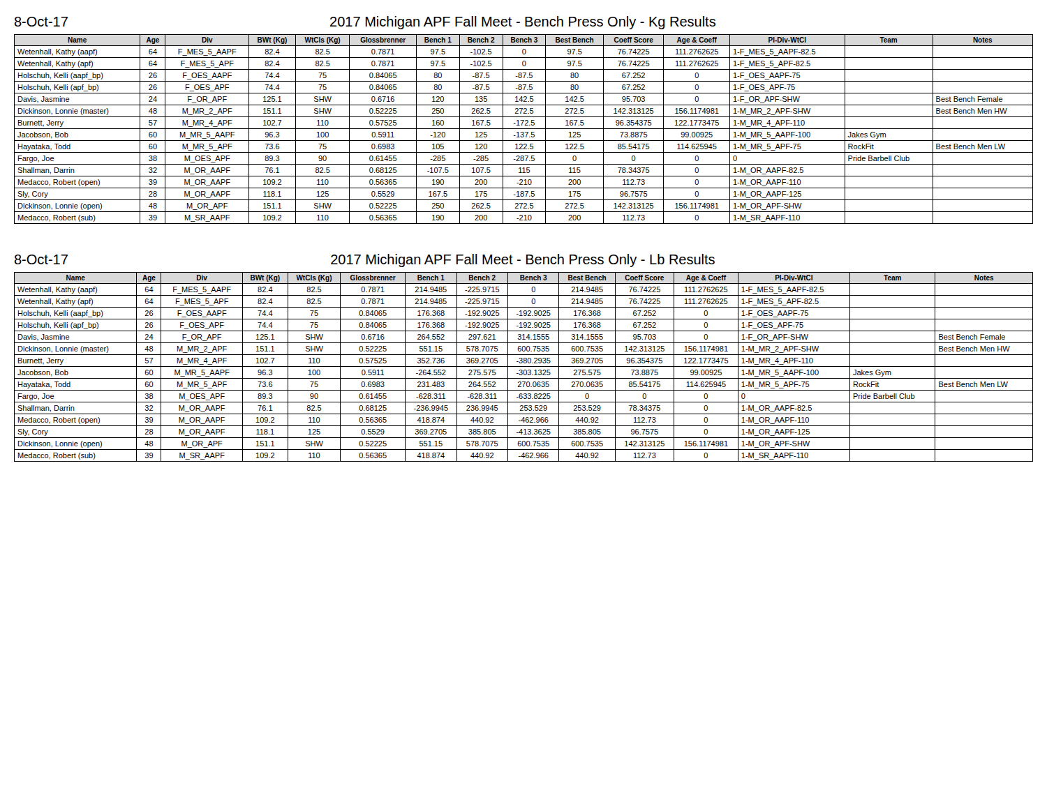8-Oct-17
2017 Michigan APF Fall Meet - Bench Press Only - Kg Results
| Name | Age | Div | BWt (Kg) | WtCls (Kg) | Glossbrenner | Bench 1 | Bench 2 | Bench 3 | Best Bench | Coeff Score | Age & Coeff | Pl-Div-WtCl | Team | Notes |
| --- | --- | --- | --- | --- | --- | --- | --- | --- | --- | --- | --- | --- | --- | --- |
| Wetenhall, Kathy (aapf) | 64 | F_MES_5_AAPF | 82.4 | 82.5 | 0.7871 | 97.5 | -102.5 | 0 | 97.5 | 76.74225 | 111.2762625 | 1-F_MES_5_AAPF-82.5 | | |
| Wetenhall, Kathy (apf) | 64 | F_MES_5_APF | 82.4 | 82.5 | 0.7871 | 97.5 | -102.5 | 0 | 97.5 | 76.74225 | 111.2762625 | 1-F_MES_5_APF-82.5 | | |
| Holschuh, Kelli (aapf_bp) | 26 | F_OES_AAPF | 74.4 | 75 | 0.84065 | 80 | -87.5 | -87.5 | 80 | 67.252 | 0 | 1-F_OES_AAPF-75 | | |
| Holschuh, Kelli (apf_bp) | 26 | F_OES_APF | 74.4 | 75 | 0.84065 | 80 | -87.5 | -87.5 | 80 | 67.252 | 0 | 1-F_OES_APF-75 | | |
| Davis, Jasmine | 24 | F_OR_APF | 125.1 | SHW | 0.6716 | 120 | 135 | 142.5 | 142.5 | 95.703 | 0 | 1-F_OR_APF-SHW | | Best Bench Female |
| Dickinson, Lonnie (master) | 48 | M_MR_2_APF | 151.1 | SHW | 0.52225 | 250 | 262.5 | 272.5 | 272.5 | 142.313125 | 156.1174981 | 1-M_MR_2_APF-SHW | | Best Bench Men HW |
| Burnett, Jerry | 57 | M_MR_4_APF | 102.7 | 110 | 0.57525 | 160 | 167.5 | -172.5 | 167.5 | 96.354375 | 122.1773475 | 1-M_MR_4_APF-110 | | |
| Jacobson, Bob | 60 | M_MR_5_AAPF | 96.3 | 100 | 0.5911 | -120 | 125 | -137.5 | 125 | 73.8875 | 99.00925 | 1-M_MR_5_AAPF-100 | Jakes Gym | |
| Hayataka, Todd | 60 | M_MR_5_APF | 73.6 | 75 | 0.6983 | 105 | 120 | 122.5 | 122.5 | 85.54175 | 114.625945 | 1-M_MR_5_APF-75 | RockFit | Best Bench Men LW |
| Fargo, Joe | 38 | M_OES_APF | 89.3 | 90 | 0.61455 | -285 | -285 | -287.5 | 0 | 0 | 0 | 0 | Pride Barbell Club | |
| Shallman, Darrin | 32 | M_OR_AAPF | 76.1 | 82.5 | 0.68125 | -107.5 | 107.5 | 115 | 115 | 78.34375 | 0 | 1-M_OR_AAPF-82.5 | | |
| Medacco, Robert (open) | 39 | M_OR_AAPF | 109.2 | 110 | 0.56365 | 190 | 200 | -210 | 200 | 112.73 | 0 | 1-M_OR_AAPF-110 | | |
| Sly, Cory | 28 | M_OR_AAPF | 118.1 | 125 | 0.5529 | 167.5 | 175 | -187.5 | 175 | 96.7575 | 0 | 1-M_OR_AAPF-125 | | |
| Dickinson, Lonnie (open) | 48 | M_OR_APF | 151.1 | SHW | 0.52225 | 250 | 262.5 | 272.5 | 272.5 | 142.313125 | 156.1174981 | 1-M_OR_APF-SHW | | |
| Medacco, Robert (sub) | 39 | M_SR_AAPF | 109.2 | 110 | 0.56365 | 190 | 200 | -210 | 200 | 112.73 | 0 | 1-M_SR_AAPF-110 | | |
8-Oct-17
2017 Michigan APF Fall Meet - Bench Press Only - Lb Results
| Name | Age | Div | BWt (Kg) | WtCls (Kg) | Glossbrenner | Bench 1 | Bench 2 | Bench 3 | Best Bench | Coeff Score | Age & Coeff | Pl-Div-WtCl | Team | Notes |
| --- | --- | --- | --- | --- | --- | --- | --- | --- | --- | --- | --- | --- | --- | --- |
| Wetenhall, Kathy (aapf) | 64 | F_MES_5_AAPF | 82.4 | 82.5 | 0.7871 | 214.9485 | -225.9715 | 0 | 214.9485 | 76.74225 | 111.2762625 | 1-F_MES_5_AAPF-82.5 | | |
| Wetenhall, Kathy (apf) | 64 | F_MES_5_APF | 82.4 | 82.5 | 0.7871 | 214.9485 | -225.9715 | 0 | 214.9485 | 76.74225 | 111.2762625 | 1-F_MES_5_APF-82.5 | | |
| Holschuh, Kelli (aapf_bp) | 26 | F_OES_AAPF | 74.4 | 75 | 0.84065 | 176.368 | -192.9025 | -192.9025 | 176.368 | 67.252 | 0 | 1-F_OES_AAPF-75 | | |
| Holschuh, Kelli (apf_bp) | 26 | F_OES_APF | 74.4 | 75 | 0.84065 | 176.368 | -192.9025 | -192.9025 | 176.368 | 67.252 | 0 | 1-F_OES_APF-75 | | |
| Davis, Jasmine | 24 | F_OR_APF | 125.1 | SHW | 0.6716 | 264.552 | 297.621 | 314.1555 | 314.1555 | 95.703 | 0 | 1-F_OR_APF-SHW | | Best Bench Female |
| Dickinson, Lonnie (master) | 48 | M_MR_2_APF | 151.1 | SHW | 0.52225 | 551.15 | 578.7075 | 600.7535 | 600.7535 | 142.313125 | 156.1174981 | 1-M_MR_2_APF-SHW | | Best Bench Men HW |
| Burnett, Jerry | 57 | M_MR_4_APF | 102.7 | 110 | 0.57525 | 352.736 | 369.2705 | -380.2935 | 369.2705 | 96.354375 | 122.1773475 | 1-M_MR_4_APF-110 | | |
| Jacobson, Bob | 60 | M_MR_5_AAPF | 96.3 | 100 | 0.5911 | -264.552 | 275.575 | -303.1325 | 275.575 | 73.8875 | 99.00925 | 1-M_MR_5_AAPF-100 | Jakes Gym | |
| Hayataka, Todd | 60 | M_MR_5_APF | 73.6 | 75 | 0.6983 | 231.483 | 264.552 | 270.0635 | 270.0635 | 85.54175 | 114.625945 | 1-M_MR_5_APF-75 | RockFit | Best Bench Men LW |
| Fargo, Joe | 38 | M_OES_APF | 89.3 | 90 | 0.61455 | -628.311 | -628.311 | -633.8225 | 0 | 0 | 0 | 0 | Pride Barbell Club | |
| Shallman, Darrin | 32 | M_OR_AAPF | 76.1 | 82.5 | 0.68125 | -236.9945 | 236.9945 | 253.529 | 253.529 | 78.34375 | 0 | 1-M_OR_AAPF-82.5 | | |
| Medacco, Robert (open) | 39 | M_OR_AAPF | 109.2 | 110 | 0.56365 | 418.874 | 440.92 | -462.966 | 440.92 | 112.73 | 0 | 1-M_OR_AAPF-110 | | |
| Sly, Cory | 28 | M_OR_AAPF | 118.1 | 125 | 0.5529 | 369.2705 | 385.805 | -413.3625 | 385.805 | 96.7575 | 0 | 1-M_OR_AAPF-125 | | |
| Dickinson, Lonnie (open) | 48 | M_OR_APF | 151.1 | SHW | 0.52225 | 551.15 | 578.7075 | 600.7535 | 600.7535 | 142.313125 | 156.1174981 | 1-M_OR_APF-SHW | | |
| Medacco, Robert (sub) | 39 | M_SR_AAPF | 109.2 | 110 | 0.56365 | 418.874 | 440.92 | -462.966 | 440.92 | 112.73 | 0 | 1-M_SR_AAPF-110 | | |